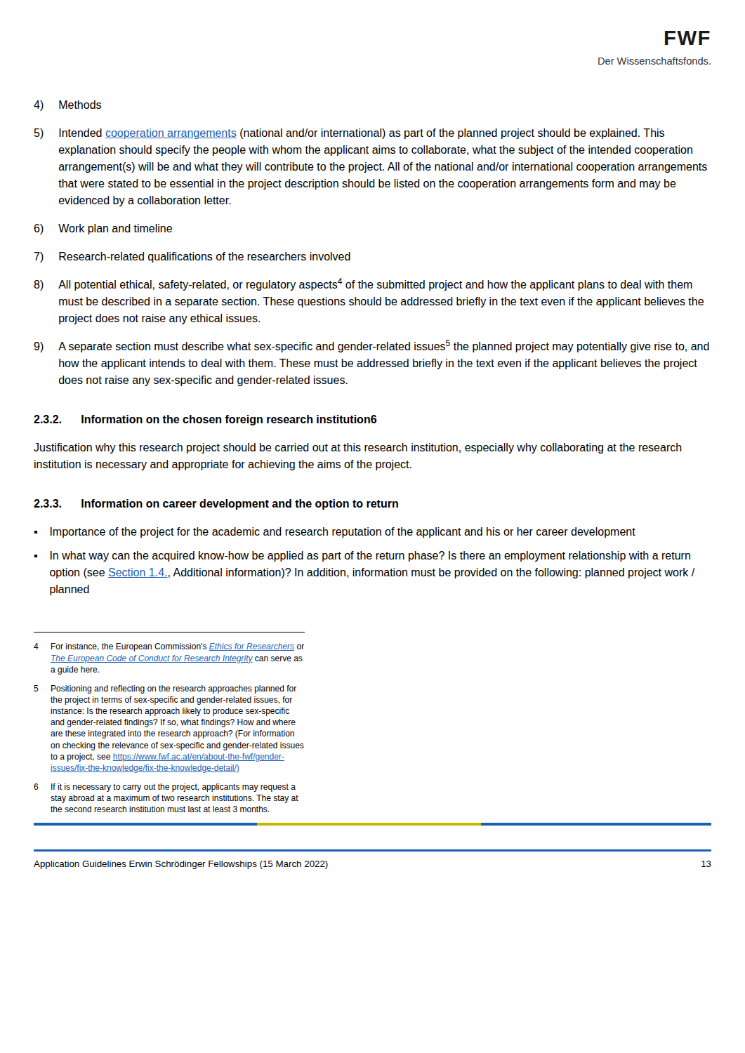FWF
Der Wissenschaftsfonds.
4) Methods
5) Intended cooperation arrangements (national and/or international) as part of the planned project should be explained. This explanation should specify the people with whom the applicant aims to collaborate, what the subject of the intended cooperation arrangement(s) will be and what they will contribute to the project. All of the national and/or international cooperation arrangements that were stated to be essential in the project description should be listed on the cooperation arrangements form and may be evidenced by a collaboration letter.
6) Work plan and timeline
7) Research-related qualifications of the researchers involved
8) All potential ethical, safety-related, or regulatory aspects4 of the submitted project and how the applicant plans to deal with them must be described in a separate section. These questions should be addressed briefly in the text even if the applicant believes the project does not raise any ethical issues.
9) A separate section must describe what sex-specific and gender-related issues5 the planned project may potentially give rise to, and how the applicant intends to deal with them. These must be addressed briefly in the text even if the applicant believes the project does not raise any sex-specific and gender-related issues.
2.3.2. Information on the chosen foreign research institution6
Justification why this research project should be carried out at this research institution, especially why collaborating at the research institution is necessary and appropriate for achieving the aims of the project.
2.3.3. Information on career development and the option to return
Importance of the project for the academic and research reputation of the applicant and his or her career development
In what way can the acquired know-how be applied as part of the return phase? Is there an employment relationship with a return option (see Section 1.4., Additional information)? In addition, information must be provided on the following: planned project work / planned
4 For instance, the European Commission's Ethics for Researchers or The European Code of Conduct for Research Integrity can serve as a guide here.
5 Positioning and reflecting on the research approaches planned for the project in terms of sex-specific and gender-related issues, for instance: Is the research approach likely to produce sex-specific and gender-related findings? If so, what findings? How and where are these integrated into the research approach? (For information on checking the relevance of sex-specific and gender-related issues to a project, see https://www.fwf.ac.at/en/about-the-fwf/gender-issues/fix-the-knowledge/fix-the-knowledge-detail/)
6 If it is necessary to carry out the project, applicants may request a stay abroad at a maximum of two research institutions. The stay at the second research institution must last at least 3 months.
Application Guidelines Erwin Schrödinger Fellowships (15 March 2022) 13